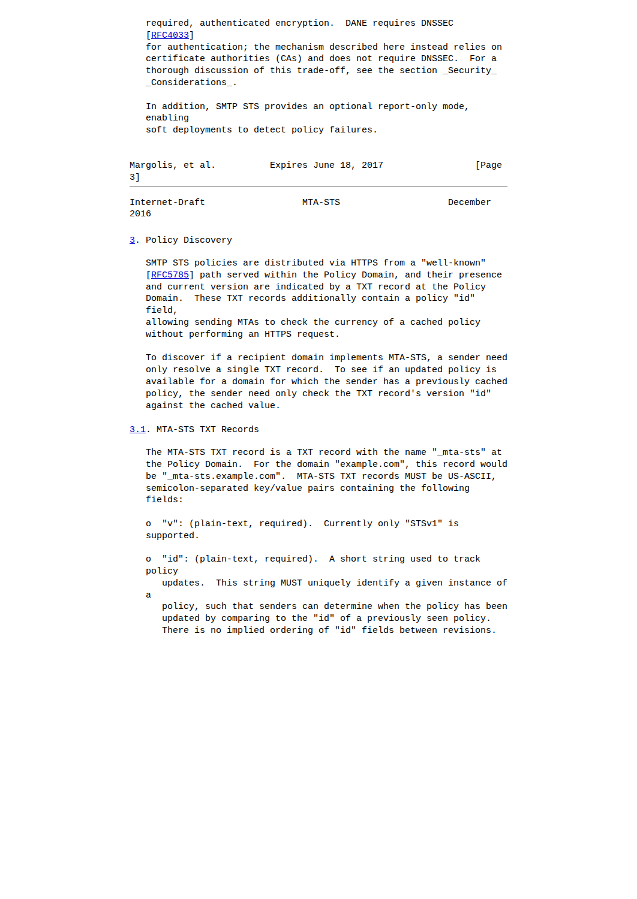required, authenticated encryption.  DANE requires DNSSEC [RFC4033]
for authentication; the mechanism described here instead relies on
certificate authorities (CAs) and does not require DNSSEC.  For a
thorough discussion of this trade-off, see the section _Security_
_Considerations_.

In addition, SMTP STS provides an optional report-only mode, enabling
soft deployments to detect policy failures.
Margolis, et al.          Expires June 18, 2017                 [Page 3]
Internet-Draft                  MTA-STS                    December 2016
3. Policy Discovery
SMTP STS policies are distributed via HTTPS from a "well-known"
[RFC5785] path served within the Policy Domain, and their presence
and current version are indicated by a TXT record at the Policy
Domain.  These TXT records additionally contain a policy "id" field,
allowing sending MTAs to check the currency of a cached policy
without performing an HTTPS request.

To discover if a recipient domain implements MTA-STS, a sender need
only resolve a single TXT record.  To see if an updated policy is
available for a domain for which the sender has a previously cached
policy, the sender need only check the TXT record's version "id"
against the cached value.
3.1. MTA-STS TXT Records
The MTA-STS TXT record is a TXT record with the name "_mta-sts" at
the Policy Domain.  For the domain "example.com", this record would
be "_mta-sts.example.com".  MTA-STS TXT records MUST be US-ASCII,
semicolon-separated key/value pairs containing the following fields:

o  "v": (plain-text, required).  Currently only "STSv1" is supported.

o  "id": (plain-text, required).  A short string used to track policy
   updates.  This string MUST uniquely identify a given instance of a
   policy, such that senders can determine when the policy has been
   updated by comparing to the "id" of a previously seen policy.
   There is no implied ordering of "id" fields between revisions.